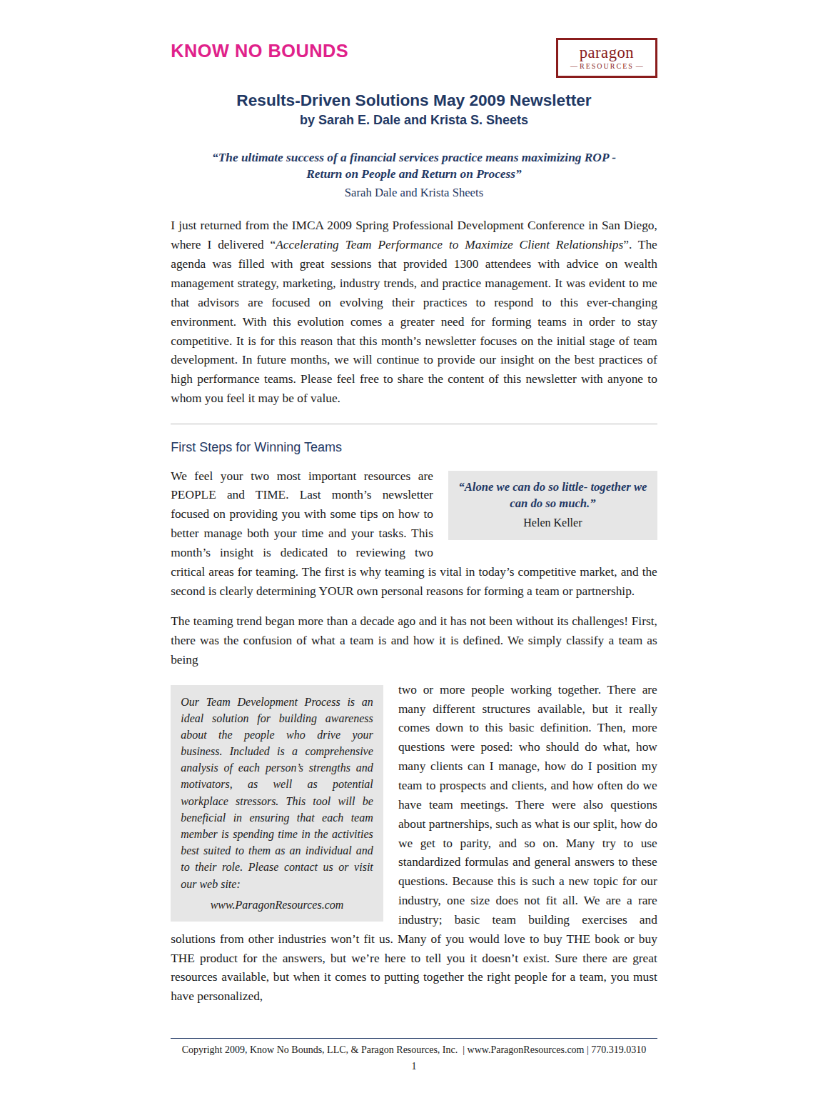KNOW NO BOUNDS
paragon
RESOURCES
Results-Driven Solutions May 2009 Newsletter
by Sarah E. Dale and Krista S. Sheets
“The ultimate success of a financial services practice means maximizing ROP -
Return on People and Return on Process” Sarah Dale and Krista Sheets
I just returned from the IMCA 2009 Spring Professional Development Conference in San Diego, where I delivered “Accelerating Team Performance to Maximize Client Relationships”. The agenda was filled with great sessions that provided 1300 attendees with advice on wealth management strategy, marketing, industry trends, and practice management. It was evident to me that advisors are focused on evolving their practices to respond to this ever-changing environment. With this evolution comes a greater need for forming teams in order to stay competitive. It is for this reason that this month’s newsletter focuses on the initial stage of team development. In future months, we will continue to provide our insight on the best practices of high performance teams. Please feel free to share the content of this newsletter with anyone to whom you feel it may be of value.
First Steps for Winning Teams
“Alone we can do so little- together we can do so much.” Helen Keller
We feel your two most important resources are PEOPLE and TIME. Last month’s newsletter focused on providing you with some tips on how to better manage both your time and your tasks. This month’s insight is dedicated to reviewing two critical areas for teaming. The first is why teaming is vital in today’s competitive market, and the second is clearly determining YOUR own personal reasons for forming a team or partnership.
The teaming trend began more than a decade ago and it has not been without its challenges! First, there was the confusion of what a team is and how it is defined. We simply classify a team as being
Our Team Development Process is an ideal solution for building awareness about the people who drive your business. Included is a comprehensive analysis of each person’s strengths and motivators, as well as potential workplace stressors. This tool will be beneficial in ensuring that each team member is spending time in the activities best suited to them as an individual and to their role. Please contact us or visit our web site: www.ParagonResources.com
two or more people working together. There are many different structures available, but it really comes down to this basic definition. Then, more questions were posed: who should do what, how many clients can I manage, how do I position my team to prospects and clients, and how often do we have team meetings. There were also questions about partnerships, such as what is our split, how do we get to parity, and so on. Many try to use standardized formulas and general answers to these questions. Because this is such a new topic for our industry, one size does not fit all. We are a rare industry; basic team building exercises and solutions from other industries won’t fit us. Many of you would love to buy THE book or buy THE product for the answers, but we’re here to tell you it doesn’t exist. Sure there are great resources available, but when it comes to putting together the right people for a team, you must have personalized,
Copyright 2009, Know No Bounds, LLC, & Paragon Resources, Inc. | www.ParagonResources.com | 770.319.0310
1